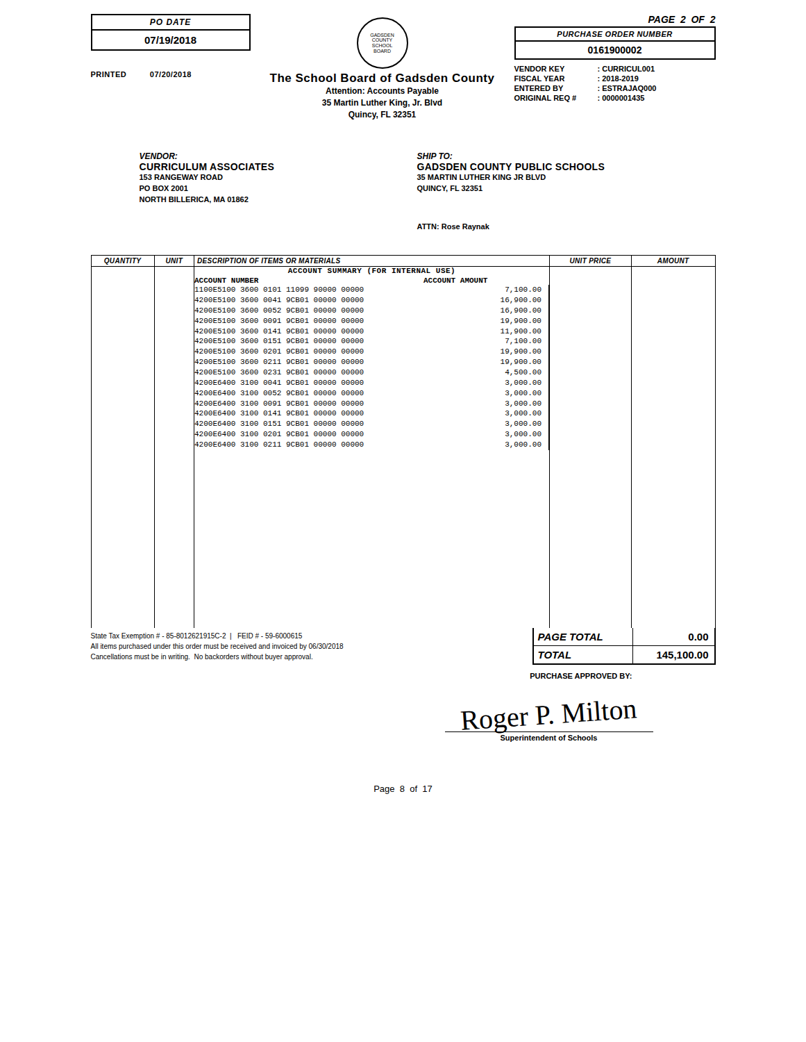PO DATE
07/19/2018
PRINTED 07/20/2018
GADSDEN
COUNTY
SCHOOL
BOARD
The School Board of Gadsden County
Attention: Accounts Payable
35 Martin Luther King, Jr. Blvd
Quincy, FL 32351
PAGE 2 OF 2
PURCHASE ORDER NUMBER
0161900002
| VENDOR KEY | : CURRICUL001 |
| FISCAL YEAR | : 2018-2019 |
| ENTERED BY | : ESTRAJAQ000 |
| ORIGINAL REQ # | : 0000001435 |
VENDOR:
CURRICULUM ASSOCIATES
153 RANGEWAY ROAD
PO BOX 2001
NORTH BILLERICA, MA 01862
SHIP TO:
GADSDEN COUNTY PUBLIC SCHOOLS
35 MARTIN LUTHER KING JR BLVD
QUINCY, FL 32351
ATTN: Rose Raynak
| QUANTITY | UNIT | DESCRIPTION OF ITEMS OR MATERIALS | UNIT PRICE | AMOUNT |
| --- | --- | --- | --- | --- |
| | | ACCOUNT SUMMARY (FOR INTERNAL USE) ACCOUNT NUMBER ACCOUNT AMOUNT 1100E5100 3600 0101 11099 90000 00000 7,100.00 4200E5100 3600 0041 9CB01 00000 00000 16,900.00 4200E5100 3600 0052 9CB01 00000 00000 16,900.00 4200E5100 3600 0091 9CB01 00000 00000 19,900.00 4200E5100 3600 0141 9CB01 00000 00000 11,900.00 4200E5100 3600 0151 9CB01 00000 00000 7,100.00 4200E5100 3600 0201 9CB01 00000 00000 19,900.00 4200E5100 3600 0211 9CB01 00000 00000 19,900.00 4200E5100 3600 0231 9CB01 00000 00000 4,500.00 4200E6400 3100 0041 9CB01 00000 00000 3,000.00 4200E6400 3100 0052 9CB01 00000 00000 3,000.00 4200E6400 3100 0091 9CB01 00000 00000 3,000.00 4200E6400 3100 0141 9CB01 00000 00000 3,000.00 4200E6400 3100 0151 9CB01 00000 00000 3,000.00 4200E6400 3100 0201 9CB01 00000 00000 3,000.00 4200E6400 3100 0211 9CB01 00000 00000 3,000.00 | | |
State Tax Exemption # - 85-8012621915C-2 | FEID # - 59-6000615
All items purchased under this order must be received and invoiced by 06/30/2018
Cancellations must be in writing. No backorders without buyer approval.
PAGE TOTAL
0.00
TOTAL
145,100.00
PURCHASE APPROVED BY:
Roger P. Milton
Superintendent of Schools
Page 8 of 17